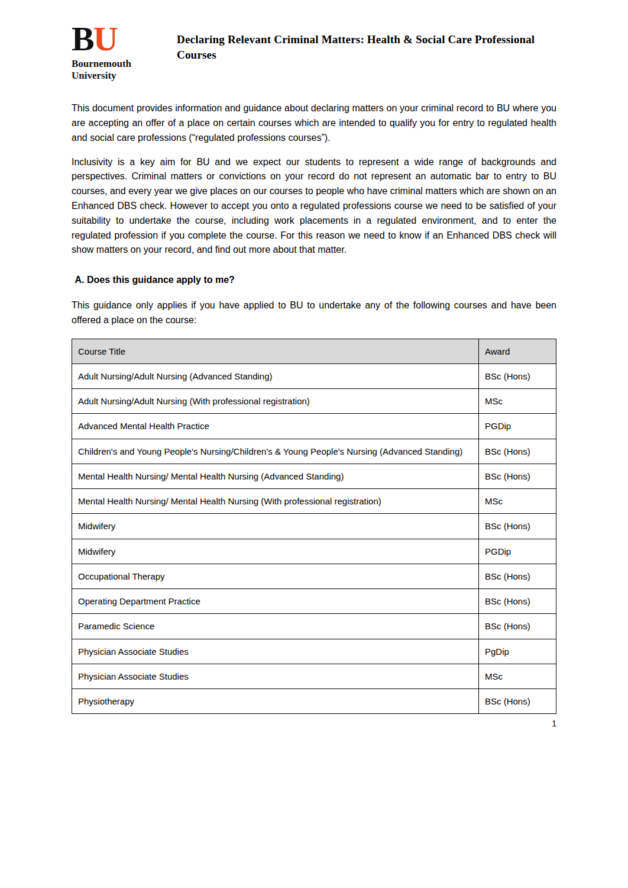BU
Bournemouth
University
Declaring Relevant Criminal Matters: Health & Social Care Professional Courses
This document provides information and guidance about declaring matters on your criminal record to BU where you are accepting an offer of a place on certain courses which are intended to qualify you for entry to regulated health and social care professions (“regulated professions courses”).
Inclusivity is a key aim for BU and we expect our students to represent a wide range of backgrounds and perspectives. Criminal matters or convictions on your record do not represent an automatic bar to entry to BU courses, and every year we give places on our courses to people who have criminal matters which are shown on an Enhanced DBS check. However to accept you onto a regulated professions course we need to be satisfied of your suitability to undertake the course, including work placements in a regulated environment, and to enter the regulated profession if you complete the course. For this reason we need to know if an Enhanced DBS check will show matters on your record, and find out more about that matter.
Does this guidance apply to me?
This guidance only applies if you have applied to BU to undertake any of the following courses and have been offered a place on the course:
Courses to which this guidance applies
| Course Title | Award |
| --- | --- |
| Adult Nursing/Adult Nursing (Advanced Standing) | BSc (Hons) |
| Adult Nursing/Adult Nursing (With professional registration) | MSc |
| Advanced Mental Health Practice | PGDip |
| Children's and Young People's Nursing/Children's & Young People's Nursing (Advanced Standing) | BSc (Hons) |
| Mental Health Nursing/ Mental Health Nursing (Advanced Standing) | BSc (Hons) |
| Mental Health Nursing/ Mental Health Nursing (With professional registration) | MSc |
| Midwifery | BSc (Hons) |
| Midwifery | PGDip |
| Occupational Therapy | BSc (Hons) |
| Operating Department Practice | BSc (Hons) |
| Paramedic Science | BSc (Hons) |
| Physician Associate Studies | PgDip |
| Physician Associate Studies | MSc |
| Physiotherapy | BSc (Hons) |
1